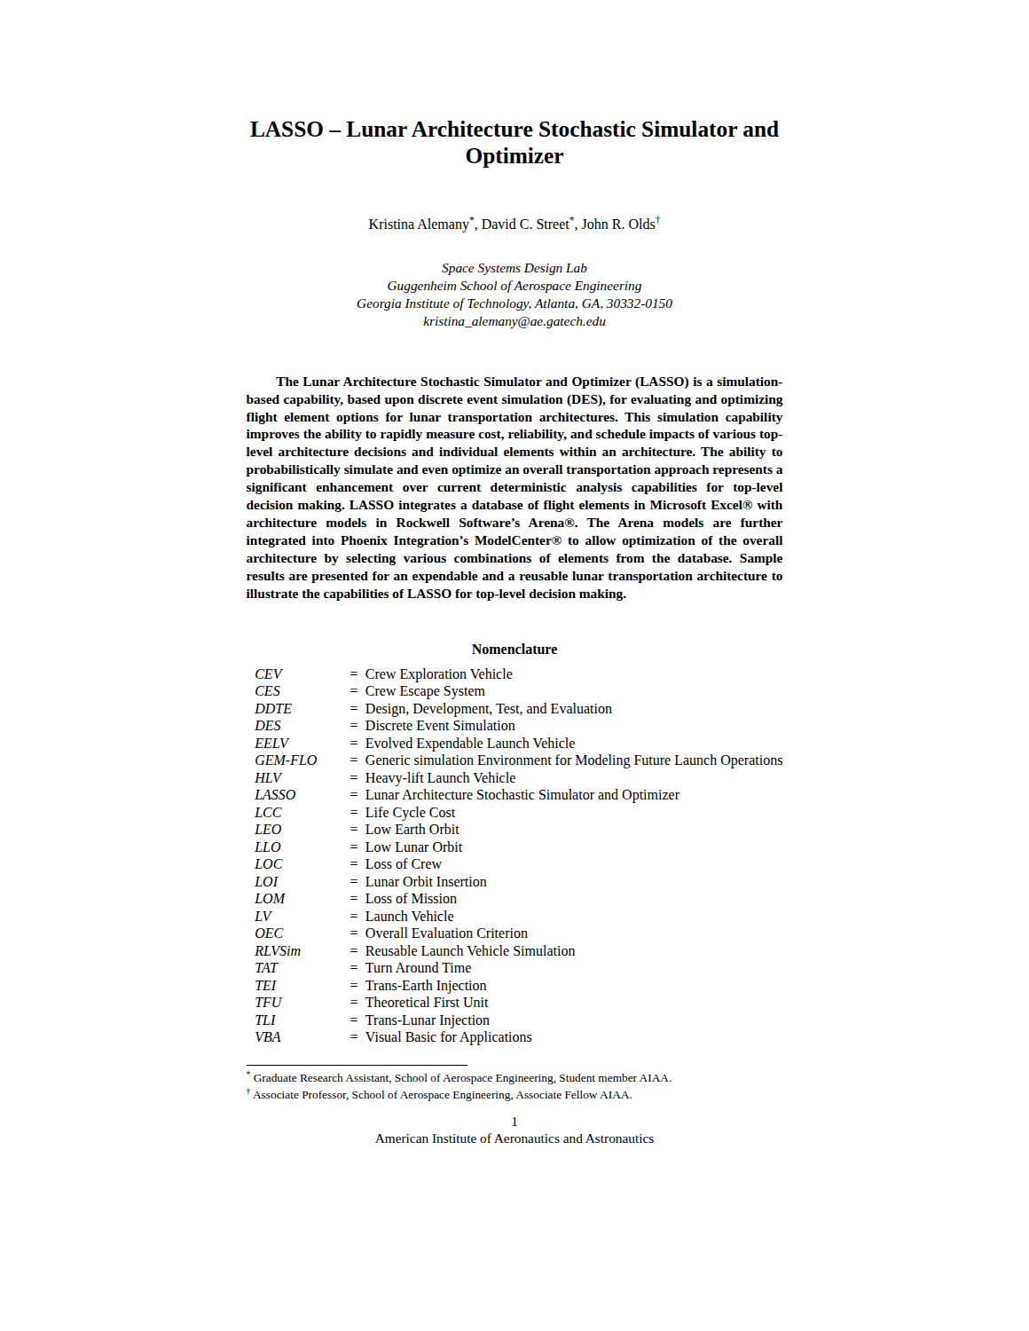LASSO – Lunar Architecture Stochastic Simulator and
Optimizer
Kristina Alemany*, David C. Street*, John R. Olds†
Space Systems Design Lab
Guggenheim School of Aerospace Engineering
Georgia Institute of Technology, Atlanta, GA, 30332-0150
kristina_alemany@ae.gatech.edu
The Lunar Architecture Stochastic Simulator and Optimizer (LASSO) is a simulation-based capability, based upon discrete event simulation (DES), for evaluating and optimizing flight element options for lunar transportation architectures. This simulation capability improves the ability to rapidly measure cost, reliability, and schedule impacts of various top-level architecture decisions and individual elements within an architecture. The ability to probabilistically simulate and even optimize an overall transportation approach represents a significant enhancement over current deterministic analysis capabilities for top-level decision making. LASSO integrates a database of flight elements in Microsoft Excel® with architecture models in Rockwell Software’s Arena®. The Arena models are further integrated into Phoenix Integration’s ModelCenter® to allow optimization of the overall architecture by selecting various combinations of elements from the database. Sample results are presented for an expendable and a reusable lunar transportation architecture to illustrate the capabilities of LASSO for top-level decision making.
Nomenclature
| CEV | = | Crew Exploration Vehicle |
| CES | = | Crew Escape System |
| DDTE | = | Design, Development, Test, and Evaluation |
| DES | = | Discrete Event Simulation |
| EELV | = | Evolved Expendable Launch Vehicle |
| GEM-FLO | = | Generic simulation Environment for Modeling Future Launch Operations |
| HLV | = | Heavy-lift Launch Vehicle |
| LASSO | = | Lunar Architecture Stochastic Simulator and Optimizer |
| LCC | = | Life Cycle Cost |
| LEO | = | Low Earth Orbit |
| LLO | = | Low Lunar Orbit |
| LOC | = | Loss of Crew |
| LOI | = | Lunar Orbit Insertion |
| LOM | = | Loss of Mission |
| LV | = | Launch Vehicle |
| OEC | = | Overall Evaluation Criterion |
| RLVSim | = | Reusable Launch Vehicle Simulation |
| TAT | = | Turn Around Time |
| TEI | = | Trans-Earth Injection |
| TFU | = | Theoretical First Unit |
| TLI | = | Trans-Lunar Injection |
| VBA | = | Visual Basic for Applications |
* Graduate Research Assistant, School of Aerospace Engineering, Student member AIAA.
† Associate Professor, School of Aerospace Engineering, Associate Fellow AIAA.
1
American Institute of Aeronautics and Astronautics